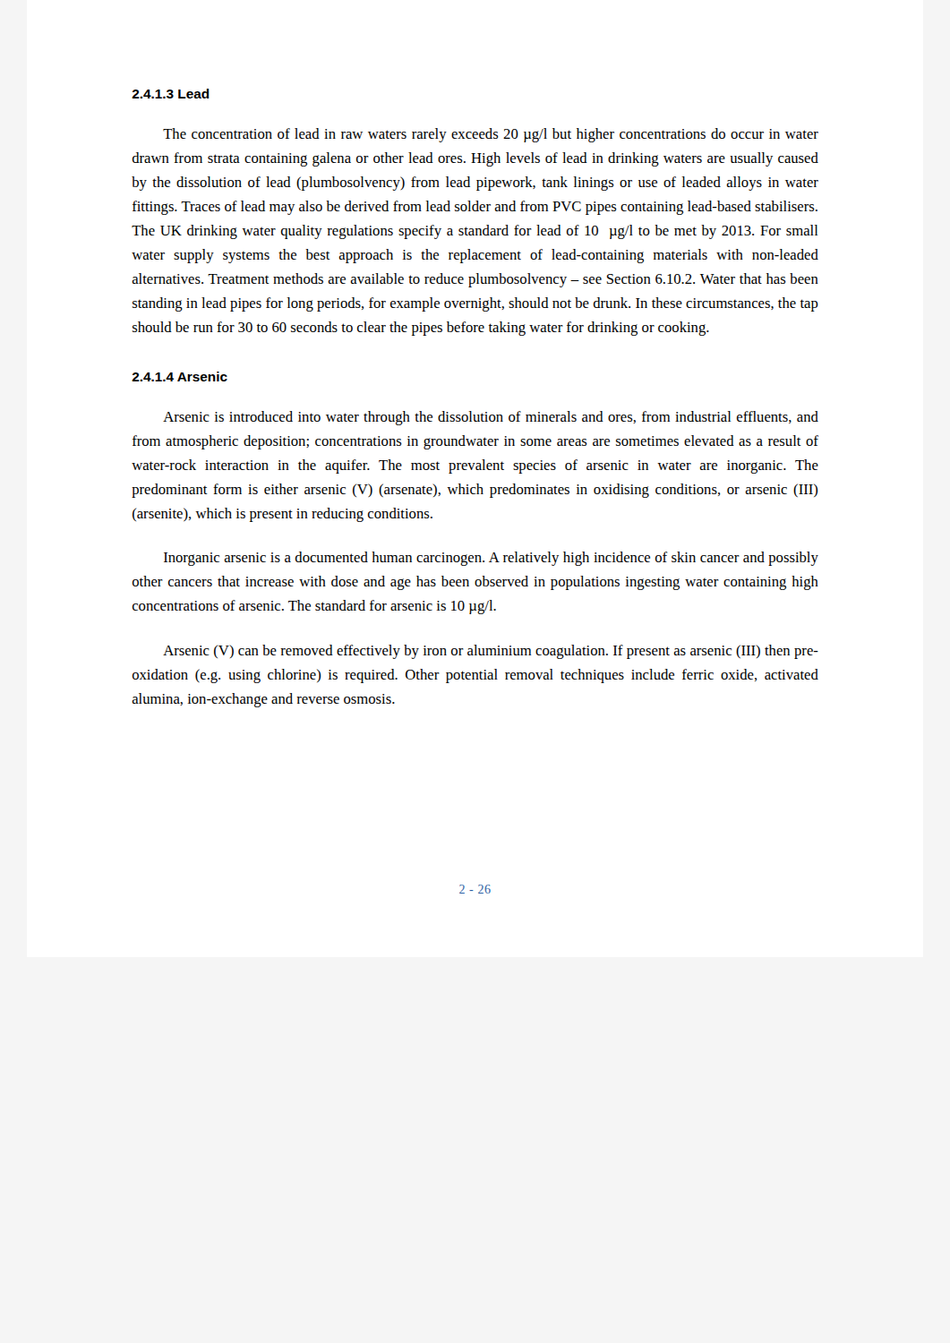2.4.1.3 Lead
The concentration of lead in raw waters rarely exceeds 20 µg/l but higher concentrations do occur in water drawn from strata containing galena or other lead ores. High levels of lead in drinking waters are usually caused by the dissolution of lead (plumbosolvency) from lead pipework, tank linings or use of leaded alloys in water fittings. Traces of lead may also be derived from lead solder and from PVC pipes containing lead-based stabilisers. The UK drinking water quality regulations specify a standard for lead of 10 µg/l to be met by 2013. For small water supply systems the best approach is the replacement of lead-containing materials with non-leaded alternatives. Treatment methods are available to reduce plumbosolvency – see Section 6.10.2. Water that has been standing in lead pipes for long periods, for example overnight, should not be drunk. In these circumstances, the tap should be run for 30 to 60 seconds to clear the pipes before taking water for drinking or cooking.
2.4.1.4 Arsenic
Arsenic is introduced into water through the dissolution of minerals and ores, from industrial effluents, and from atmospheric deposition; concentrations in groundwater in some areas are sometimes elevated as a result of water-rock interaction in the aquifer. The most prevalent species of arsenic in water are inorganic. The predominant form is either arsenic (V) (arsenate), which predominates in oxidising conditions, or arsenic (III) (arsenite), which is present in reducing conditions.
Inorganic arsenic is a documented human carcinogen. A relatively high incidence of skin cancer and possibly other cancers that increase with dose and age has been observed in populations ingesting water containing high concentrations of arsenic. The standard for arsenic is 10 µg/l.
Arsenic (V) can be removed effectively by iron or aluminium coagulation. If present as arsenic (III) then pre-oxidation (e.g. using chlorine) is required. Other potential removal techniques include ferric oxide, activated alumina, ion-exchange and reverse osmosis.
2 - 26